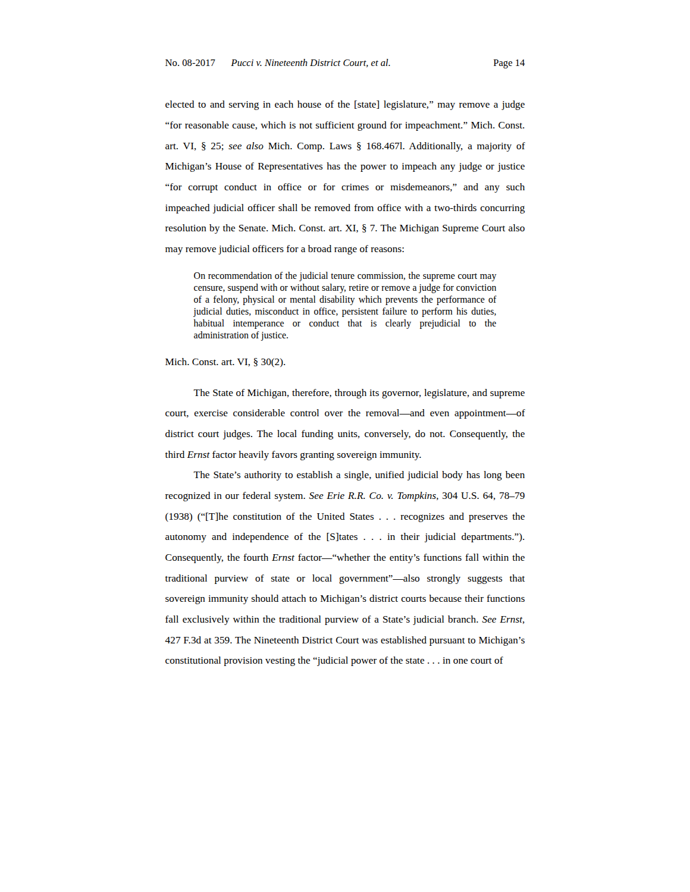No. 08-2017 Pucci v. Nineteenth District Court, et al. Page 14
elected to and serving in each house of the [state] legislature,” may remove a judge “for reasonable cause, which is not sufficient ground for impeachment.” Mich. Const. art. VI, § 25; see also Mich. Comp. Laws § 168.467l. Additionally, a majority of Michigan’s House of Representatives has the power to impeach any judge or justice “for corrupt conduct in office or for crimes or misdemeanors,” and any such impeached judicial officer shall be removed from office with a two-thirds concurring resolution by the Senate. Mich. Const. art. XI, § 7. The Michigan Supreme Court also may remove judicial officers for a broad range of reasons:
On recommendation of the judicial tenure commission, the supreme court may censure, suspend with or without salary, retire or remove a judge for conviction of a felony, physical or mental disability which prevents the performance of judicial duties, misconduct in office, persistent failure to perform his duties, habitual intemperance or conduct that is clearly prejudicial to the administration of justice.
Mich. Const. art. VI, § 30(2).
The State of Michigan, therefore, through its governor, legislature, and supreme court, exercise considerable control over the removal—and even appointment—of district court judges. The local funding units, conversely, do not. Consequently, the third Ernst factor heavily favors granting sovereign immunity.
The State’s authority to establish a single, unified judicial body has long been recognized in our federal system. See Erie R.R. Co. v. Tompkins, 304 U.S. 64, 78–79 (1938) (“[T]he constitution of the United States . . . recognizes and preserves the autonomy and independence of the [S]tates . . . in their judicial departments.”). Consequently, the fourth Ernst factor—“whether the entity’s functions fall within the traditional purview of state or local government”—also strongly suggests that sovereign immunity should attach to Michigan’s district courts because their functions fall exclusively within the traditional purview of a State’s judicial branch. See Ernst, 427 F.3d at 359. The Nineteenth District Court was established pursuant to Michigan’s constitutional provision vesting the “judicial power of the state . . . in one court of